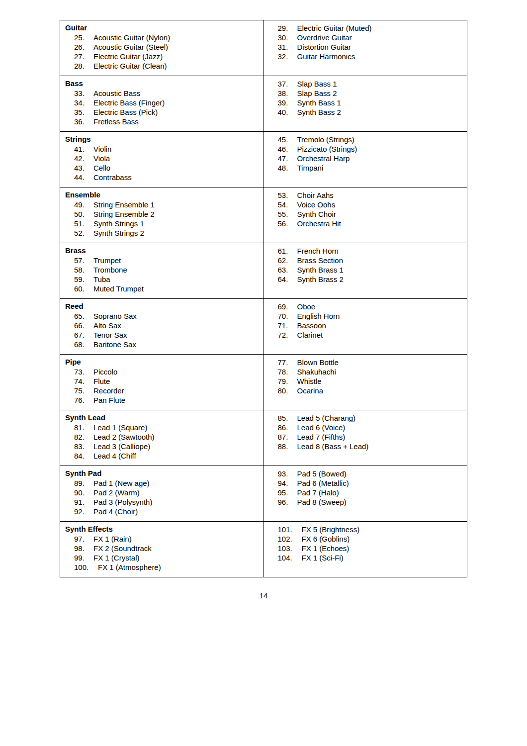| Guitar 25. Acoustic Guitar (Nylon) 26. Acoustic Guitar (Steel) 27. Electric Guitar (Jazz) 28. Electric Guitar (Clean) | 29. Electric Guitar (Muted) 30. Overdrive Guitar 31. Distortion Guitar 32. Guitar Harmonics |
| Bass 33. Acoustic Bass 34. Electric Bass (Finger) 35. Electric Bass (Pick) 36. Fretless Bass | 37. Slap Bass 1 38. Slap Bass 2 39. Synth Bass 1 40. Synth Bass 2 |
| Strings 41. Violin 42. Viola 43. Cello 44. Contrabass | 45. Tremolo (Strings) 46. Pizzicato (Strings) 47. Orchestral Harp 48. Timpani |
| Ensemble 49. String Ensemble 1 50. String Ensemble 2 51. Synth Strings 1 52. Synth Strings 2 | 53. Choir Aahs 54. Voice Oohs 55. Synth Choir 56. Orchestra Hit |
| Brass 57. Trumpet 58. Trombone 59. Tuba 60. Muted Trumpet | 61. French Horn 62. Brass Section 63. Synth Brass 1 64. Synth Brass 2 |
| Reed 65. Soprano Sax 66. Alto Sax 67. Tenor Sax 68. Baritone Sax | 69. Oboe 70. English Horn 71. Bassoon 72. Clarinet |
| Pipe 73. Piccolo 74. Flute 75. Recorder 76. Pan Flute | 77. Blown Bottle 78. Shakuhachi 79. Whistle 80. Ocarina |
| Synth Lead 81. Lead 1 (Square) 82. Lead 2 (Sawtooth) 83. Lead 3 (Calliope) 84. Lead 4 (Chiff | 85. Lead 5 (Charang) 86. Lead 6 (Voice) 87. Lead 7 (Fifths) 88. Lead 8 (Bass + Lead) |
| Synth Pad 89. Pad 1 (New age) 90. Pad 2 (Warm) 91. Pad 3 (Polysynth) 92. Pad 4 (Choir) | 93. Pad 5 (Bowed) 94. Pad 6 (Metallic) 95. Pad 7 (Halo) 96. Pad 8 (Sweep) |
| Synth Effects 97. FX 1 (Rain) 98. FX 2 (Soundtrack 99. FX 1 (Crystal) 100. FX 1 (Atmosphere) | 101. FX 5 (Brightness) 102. FX 6 (Goblins) 103. FX 1 (Echoes) 104. FX 1 (Sci-Fi) |
14